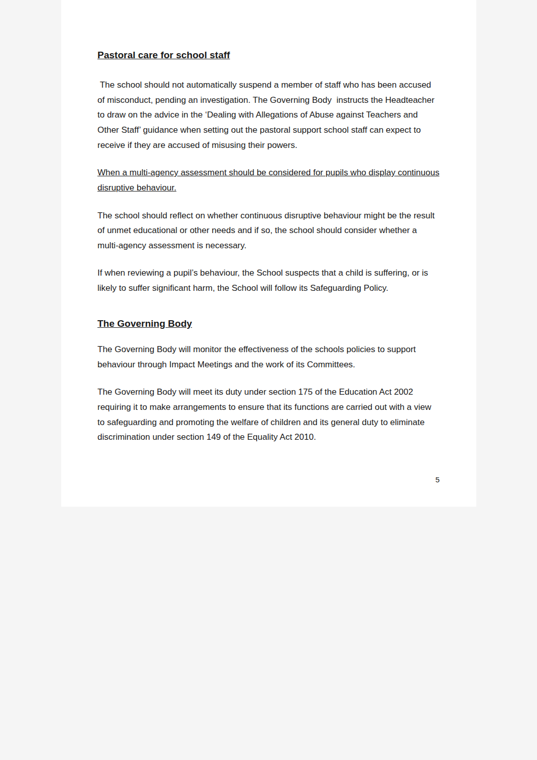Pastoral care for school staff
The school should not automatically suspend a member of staff who has been accused of misconduct, pending an investigation. The Governing Body instructs the Headteacher to draw on the advice in the ‘Dealing with Allegations of Abuse against Teachers and Other Staff’ guidance when setting out the pastoral support school staff can expect to receive if they are accused of misusing their powers.
When a multi-agency assessment should be considered for pupils who display continuous disruptive behaviour.
The school should reflect on whether continuous disruptive behaviour might be the result of unmet educational or other needs and if so, the school should consider whether a multi-agency assessment is necessary.
If when reviewing a pupil’s behaviour, the School suspects that a child is suffering, or is likely to suffer significant harm, the School will follow its Safeguarding Policy.
The Governing Body
The Governing Body will monitor the effectiveness of the schools policies to support behaviour through Impact Meetings and the work of its Committees.
The Governing Body will meet its duty under section 175 of the Education Act 2002 requiring it to make arrangements to ensure that its functions are carried out with a view to safeguarding and promoting the welfare of children and its general duty to eliminate discrimination under section 149 of the Equality Act 2010.
5